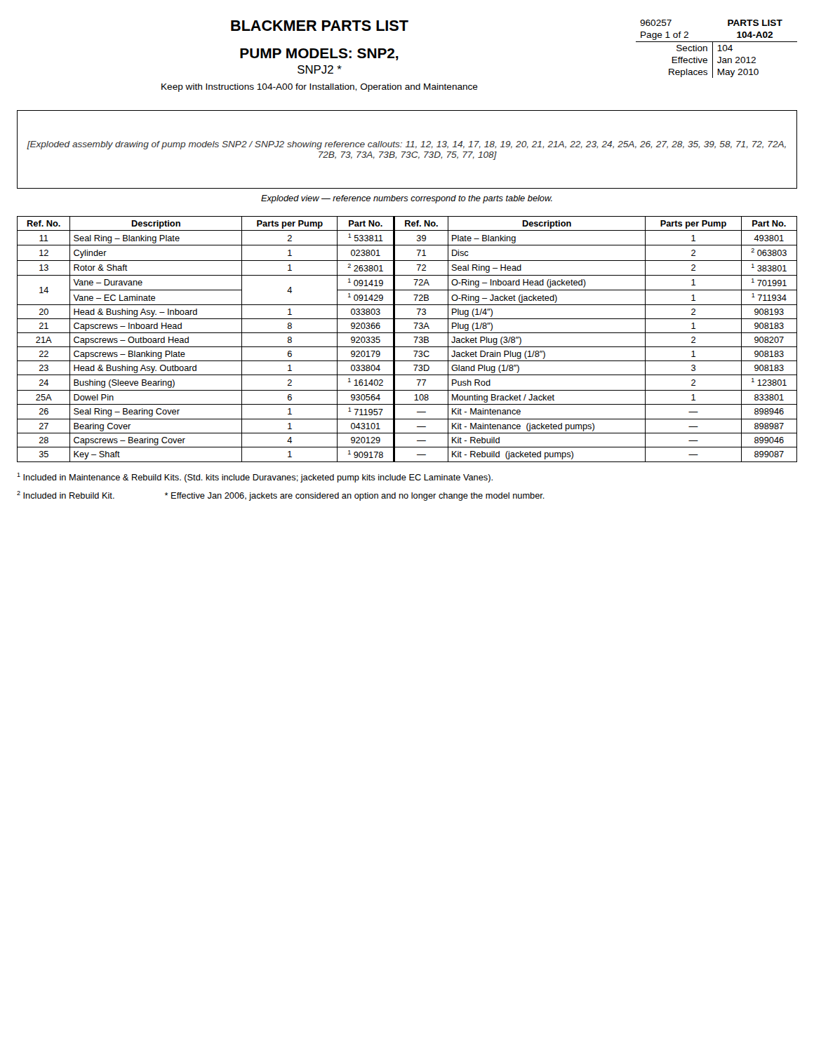BLACKMER PARTS LIST
PUMP MODELS: SNP2,
SNPJ2 *
Keep with Instructions 104-A00 for Installation, Operation and Maintenance
| 960257 | PARTS LIST |
| Page 1 of 2 | 104-A02 |
| Section | 104 |
| Effective | Jan 2012 |
| Replaces | May 2010 |
[Exploded assembly drawing of pump models SNP2 / SNPJ2 showing reference callouts: 11, 12, 13, 14, 17, 18, 19, 20, 21, 21A, 22, 23, 24, 25A, 26, 27, 28, 35, 39, 58, 71, 72, 72A, 72B, 73, 73A, 73B, 73C, 73D, 75, 77, 108]
Exploded view — reference numbers correspond to the parts table below.
| Ref. No. | Description | Parts per Pump | Part No. | Ref. No. | Description | Parts per Pump | Part No. |
| --- | --- | --- | --- | --- | --- | --- | --- |
| 11 | Seal Ring – Blanking Plate | 2 | 1 533811 | 39 | Plate – Blanking | 1 | 493801 |
| 12 | Cylinder | 1 | 023801 | 71 | Disc | 2 | 2 063803 |
| 13 | Rotor & Shaft | 1 | 2 263801 | 72 | Seal Ring – Head | 2 | 1 383801 |
| 14 | Vane – Duravane | 4 | 1 091419 | 72A | O-Ring – Inboard Head (jacketed) | 1 | 1 701991 |
| Vane – EC Laminate | 1 091429 | 72B | O-Ring – Jacket (jacketed) | 1 | 1 711934 |
| 20 | Head & Bushing Asy. – Inboard | 1 | 033803 | 73 | Plug (1/4″) | 2 | 908193 |
| 21 | Capscrews – Inboard Head | 8 | 920366 | 73A | Plug (1/8″) | 1 | 908183 |
| 21A | Capscrews – Outboard Head | 8 | 920335 | 73B | Jacket Plug (3/8″) | 2 | 908207 |
| 22 | Capscrews – Blanking Plate | 6 | 920179 | 73C | Jacket Drain Plug (1/8″) | 1 | 908183 |
| 23 | Head & Bushing Asy. Outboard | 1 | 033804 | 73D | Gland Plug (1/8″) | 3 | 908183 |
| 24 | Bushing (Sleeve Bearing) | 2 | 1 161402 | 77 | Push Rod | 2 | 1 123801 |
| 25A | Dowel Pin | 6 | 930564 | 108 | Mounting Bracket / Jacket | 1 | 833801 |
| 26 | Seal Ring – Bearing Cover | 1 | 1 711957 | — | Kit - Maintenance | — | 898946 |
| 27 | Bearing Cover | 1 | 043101 | — | Kit - Maintenance (jacketed pumps) | — | 898987 |
| 28 | Capscrews – Bearing Cover | 4 | 920129 | — | Kit - Rebuild | — | 899046 |
| 35 | Key – Shaft | 1 | 1 909178 | — | Kit - Rebuild (jacketed pumps) | — | 899087 |
1 Included in Maintenance & Rebuild Kits. (Std. kits include Duravanes; jacketed pump kits include EC Laminate Vanes).
2 Included in Rebuild Kit. * Effective Jan 2006, jackets are considered an option and no longer change the model number.